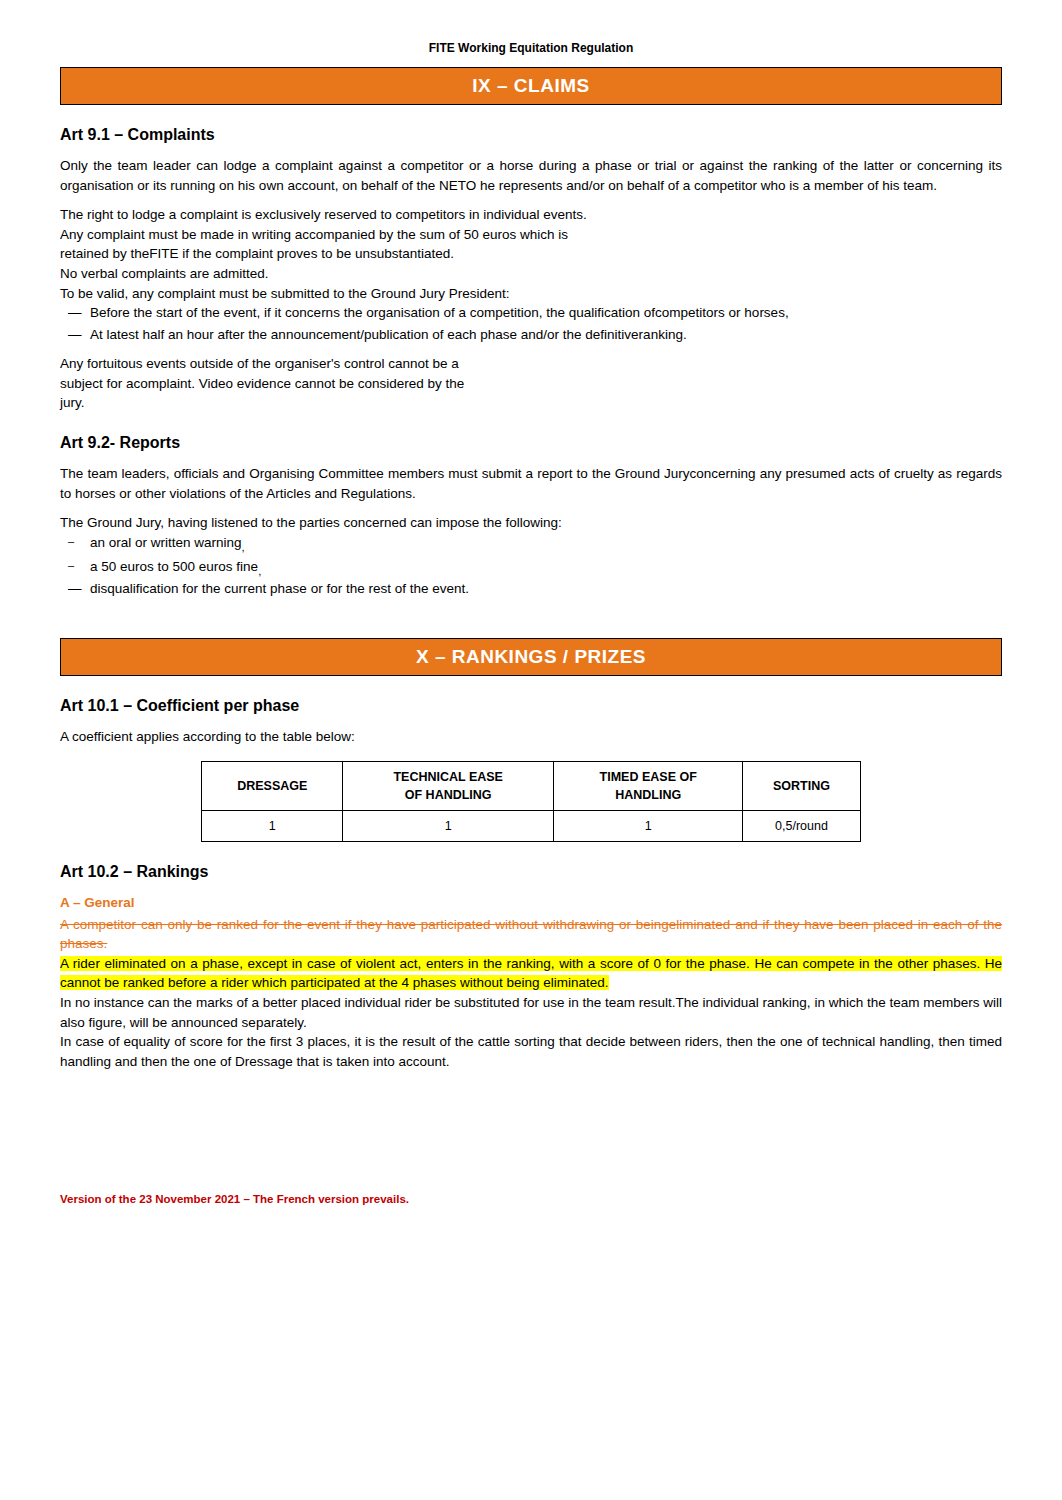FITE Working Equitation Regulation
IX – CLAIMS
Art 9.1 – Complaints
Only the team leader can lodge a complaint against a competitor or a horse during a phase or trial or against the ranking of the latter or concerning its organisation or its running on his own account, on behalf of the NETO he represents and/or on behalf of a competitor who is a member of his team.
The right to lodge a complaint is exclusively reserved to competitors in individual events.
Any complaint must be made in writing accompanied by the sum of 50 euros which is
retained by theFITE if the complaint proves to be unsubstantiated.
No verbal complaints are admitted.
To be valid, any complaint must be submitted to the Ground Jury President:
Before the start of the event, if it concerns the organisation of a competition, the qualification ofcompetitors or horses,
At latest half an hour after the announcement/publication of each phase and/or the definitiveranking.
Any fortuitous events outside of the organiser's control cannot be a
subject for acomplaint. Video evidence cannot be considered by the
jury.
Art 9.2- Reports
The team leaders, officials and Organising Committee members must submit a report to the Ground Juryconcerning any presumed acts of cruelty as regards to horses or other violations of the Articles and Regulations.
The Ground Jury, having listened to the parties concerned can impose the following:
an oral or written warning,
a 50 euros to 500 euros fine,
disqualification for the current phase or for the rest of the event.
X – RANKINGS / PRIZES
Art 10.1 – Coefficient per phase
A coefficient applies according to the table below:
| DRESSAGE | TECHNICAL EASE OF HANDLING | TIMED EASE OF HANDLING | SORTING |
| --- | --- | --- | --- |
| 1 | 1 | 1 | 0,5/round |
Art 10.2 – Rankings
A – General
A competitor can only be ranked for the event if they have participated without withdrawing or beingeliminated and if they have been placed in each of the phases.
A rider eliminated on a phase, except in case of violent act, enters in the ranking, with a score of 0 for the phase. He can compete in the other phases. He cannot be ranked before a rider which participated at the 4 phases without being eliminated.
In no instance can the marks of a better placed individual rider be substituted for use in the team result.The individual ranking, in which the team members will also figure, will be announced separately.
In case of equality of score for the first 3 places, it is the result of the cattle sorting that decide between riders, then the one of technical handling, then timed handling and then the one of Dressage that is taken into account.
Version of the 23 November 2021 – The French version prevails.